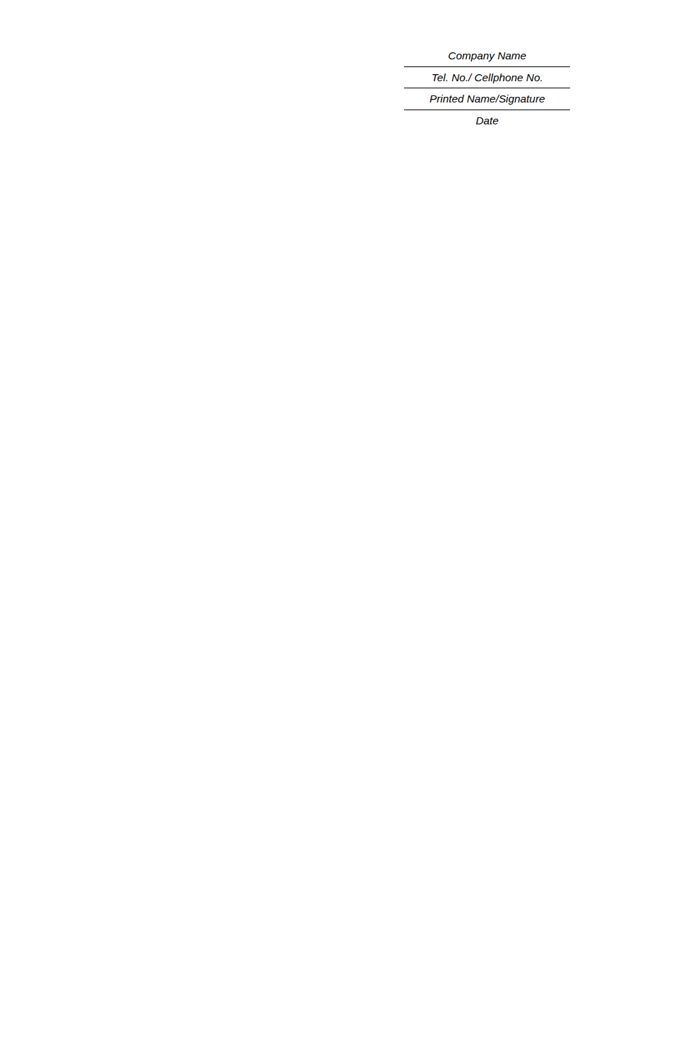Company Name
Tel. No./ Cellphone No.
Printed Name/Signature
Date